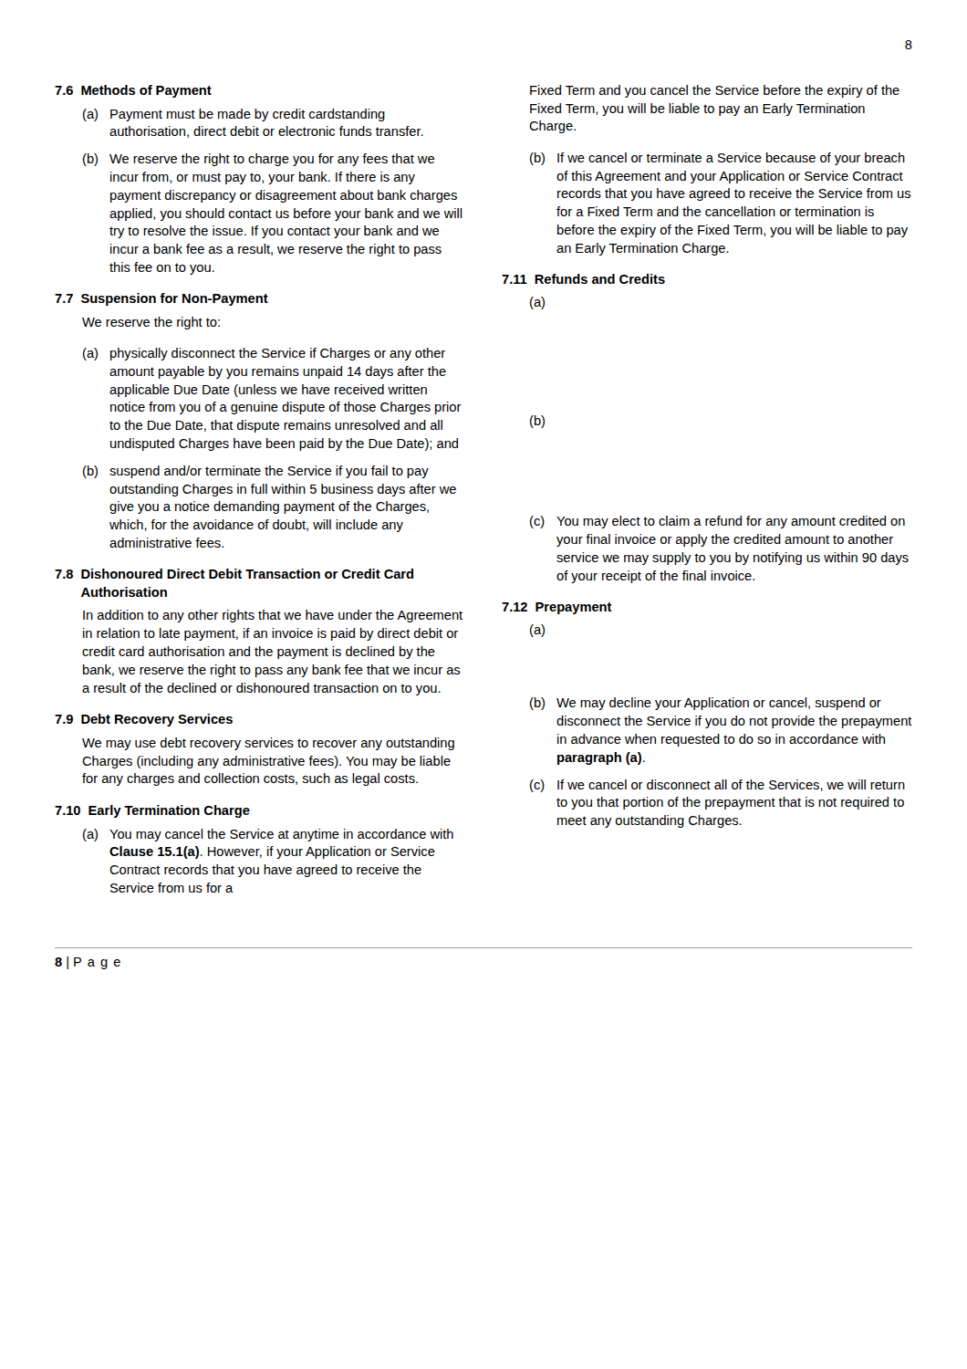8
7.6 Methods of Payment
(a) Payment must be made by credit cardstanding authorisation, direct debit or electronic funds transfer.
(b) We reserve the right to charge you for any fees that we incur from, or must pay to, your bank. If there is any payment discrepancy or disagreement about bank charges applied, you should contact us before your bank and we will try to resolve the issue. If you contact your bank and we incur a bank fee as a result, we reserve the right to pass this fee on to you.
7.7 Suspension for Non-Payment
We reserve the right to:
(a) physically disconnect the Service if Charges or any other amount payable by you remains unpaid 14 days after the applicable Due Date (unless we have received written notice from you of a genuine dispute of those Charges prior to the Due Date, that dispute remains unresolved and all undisputed Charges have been paid by the Due Date); and
(b) suspend and/or terminate the Service if you fail to pay outstanding Charges in full within 5 business days after we give you a notice demanding payment of the Charges, which, for the avoidance of doubt, will include any administrative fees.
7.8 Dishonoured Direct Debit Transaction or Credit Card Authorisation
In addition to any other rights that we have under the Agreement in relation to late payment, if an invoice is paid by direct debit or credit card authorisation and the payment is declined by the bank, we reserve the right to pass any bank fee that we incur as a result of the declined or dishonoured transaction on to you.
7.9 Debt Recovery Services
We may use debt recovery services to recover any outstanding Charges (including any administrative fees). You may be liable for any charges and collection costs, such as legal costs.
7.10 Early Termination Charge
(a) You may cancel the Service at anytime in accordance with Clause 15.1(a). However, if your Application or Service Contract records that you have agreed to receive the Service from us for a
Fixed Term and you cancel the Service before the expiry of the Fixed Term, you will be liable to pay an Early Termination Charge.
(b) If we cancel or terminate a Service because of your breach of this Agreement and your Application or Service Contract records that you have agreed to receive the Service from us for a Fixed Term and the cancellation or termination is before the expiry of the Fixed Term, you will be liable to pay an Early Termination Charge.
7.11 Refunds and Credits
(a)
(b)
(c) You may elect to claim a refund for any amount credited on your final invoice or apply the credited amount to another service we may supply to you by notifying us within 90 days of your receipt of the final invoice.
7.12 Prepayment
(a)
(b) We may decline your Application or cancel, suspend or disconnect the Service if you do not provide the prepayment in advance when requested to do so in accordance with paragraph (a).
(c) If we cancel or disconnect all of the Services, we will return to you that portion of the prepayment that is not required to meet any outstanding Charges.
8 | P a g e